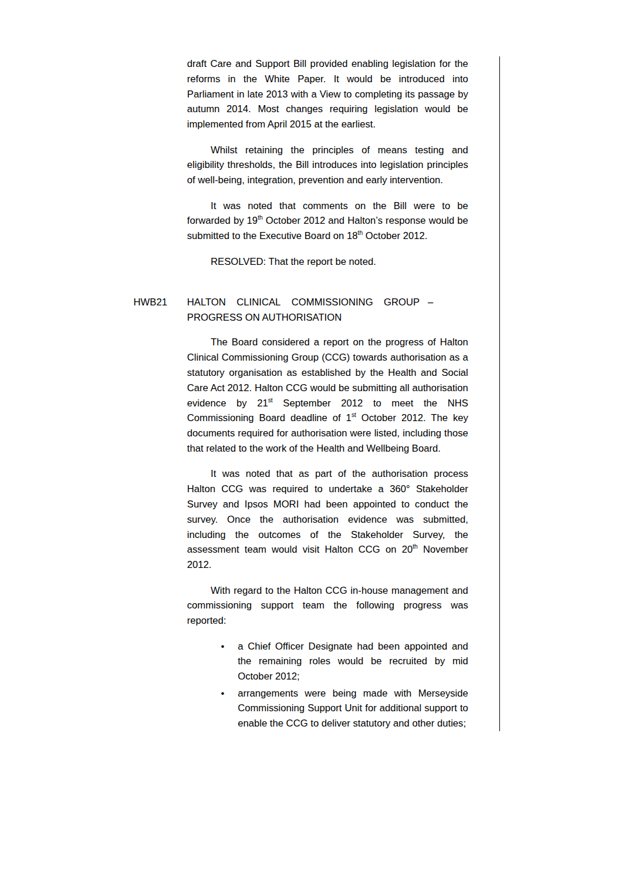draft Care and Support Bill provided enabling legislation for the reforms in the White Paper. It would be introduced into Parliament in late 2013 with a View to completing its passage by autumn 2014. Most changes requiring legislation would be implemented from April 2015 at the earliest.
Whilst retaining the principles of means testing and eligibility thresholds, the Bill introduces into legislation principles of well-being, integration, prevention and early intervention.
It was noted that comments on the Bill were to be forwarded by 19th October 2012 and Halton’s response would be submitted to the Executive Board on 18th October 2012.
RESOLVED: That the report be noted.
HWB21
HALTON CLINICAL COMMISSIONING GROUP – PROGRESS ON AUTHORISATION
The Board considered a report on the progress of Halton Clinical Commissioning Group (CCG) towards authorisation as a statutory organisation as established by the Health and Social Care Act 2012. Halton CCG would be submitting all authorisation evidence by 21st September 2012 to meet the NHS Commissioning Board deadline of 1st October 2012. The key documents required for authorisation were listed, including those that related to the work of the Health and Wellbeing Board.
It was noted that as part of the authorisation process Halton CCG was required to undertake a 360° Stakeholder Survey and Ipsos MORI had been appointed to conduct the survey. Once the authorisation evidence was submitted, including the outcomes of the Stakeholder Survey, the assessment team would visit Halton CCG on 20th November 2012.
With regard to the Halton CCG in-house management and commissioning support team the following progress was reported:
a Chief Officer Designate had been appointed and the remaining roles would be recruited by mid October 2012;
arrangements were being made with Merseyside Commissioning Support Unit for additional support to enable the CCG to deliver statutory and other duties;